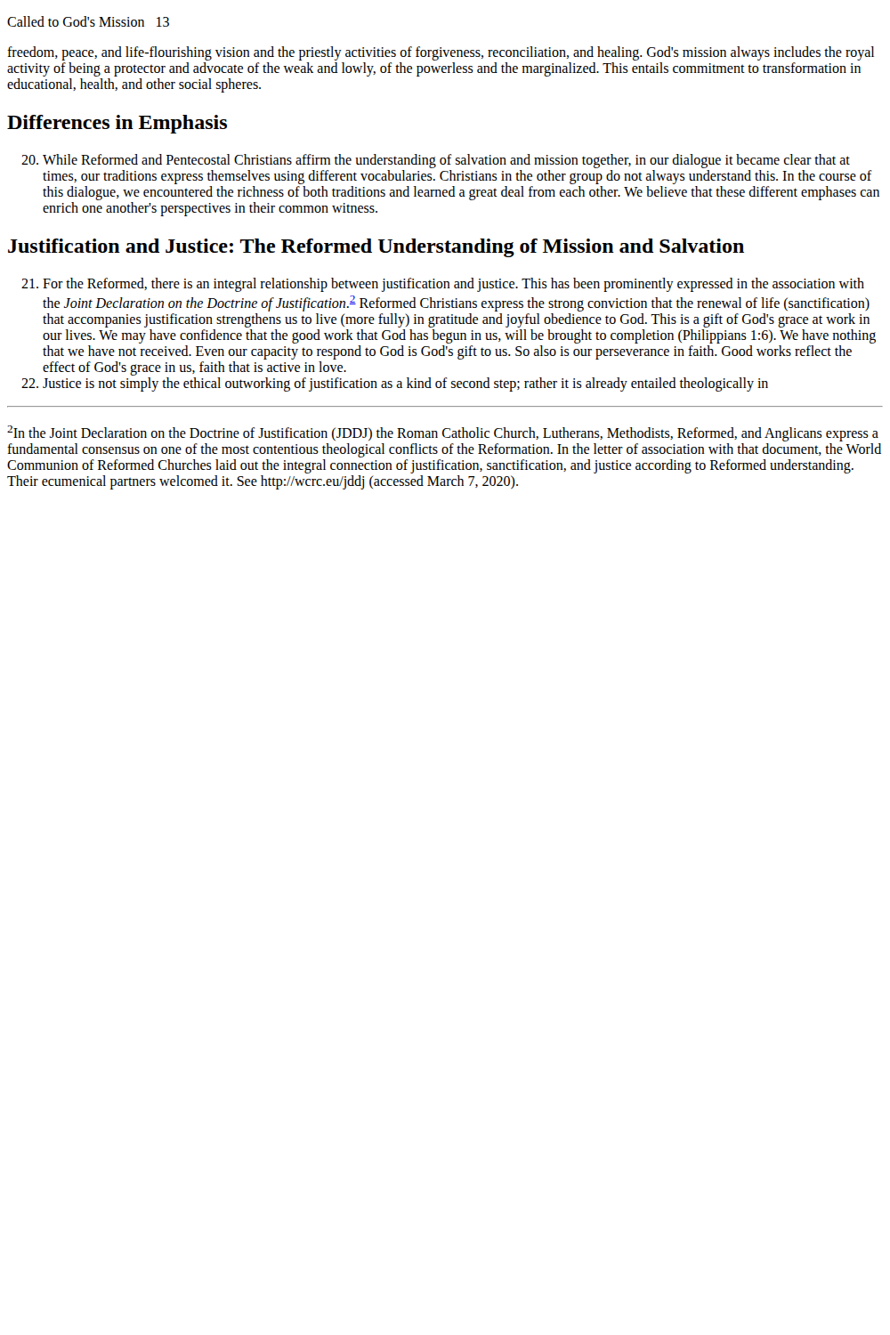Called to God's Mission 13
freedom, peace, and life-flourishing vision and the priestly activities of forgiveness, reconciliation, and healing. God's mission always includes the royal activity of being a protector and advocate of the weak and lowly, of the powerless and the marginalized. This entails commitment to transformation in educational, health, and other social spheres.
Differences in Emphasis
While Reformed and Pentecostal Christians affirm the understanding of salvation and mission together, in our dialogue it became clear that at times, our traditions express themselves using different vocabularies. Christians in the other group do not always understand this. In the course of this dialogue, we encountered the richness of both traditions and learned a great deal from each other. We believe that these different emphases can enrich one another's perspectives in their common witness.
Justification and Justice: The Reformed Understanding of Mission and Salvation
For the Reformed, there is an integral relationship between justification and justice. This has been prominently expressed in the association with the Joint Declaration on the Doctrine of Justification.2 Reformed Christians express the strong conviction that the renewal of life (sanctification) that accompanies justification strengthens us to live (more fully) in gratitude and joyful obedience to God. This is a gift of God's grace at work in our lives. We may have confidence that the good work that God has begun in us, will be brought to completion (Philippians 1:6). We have nothing that we have not received. Even our capacity to respond to God is God's gift to us. So also is our perseverance in faith. Good works reflect the effect of God's grace in us, faith that is active in love.
Justice is not simply the ethical outworking of justification as a kind of second step; rather it is already entailed theologically in
2In the Joint Declaration on the Doctrine of Justification (JDDJ) the Roman Catholic Church, Lutherans, Methodists, Reformed, and Anglicans express a fundamental consensus on one of the most contentious theological conflicts of the Reformation. In the letter of association with that document, the World Communion of Reformed Churches laid out the integral connection of justification, sanctification, and justice according to Reformed understanding. Their ecumenical partners welcomed it. See http://wcrc.eu/jddj (accessed March 7, 2020).